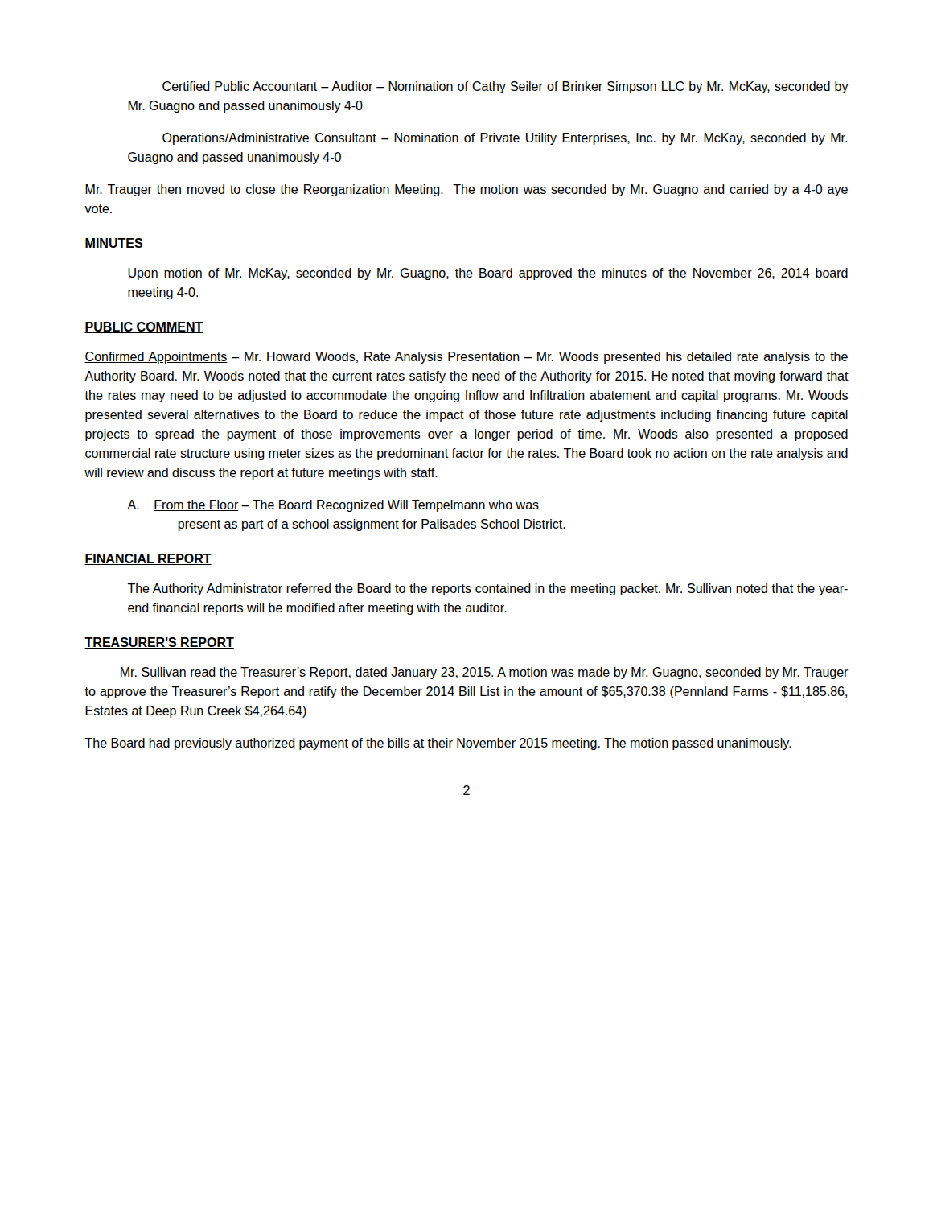Certified Public Accountant – Auditor – Nomination of Cathy Seiler of Brinker Simpson LLC by Mr. McKay, seconded by Mr. Guagno and passed unanimously 4-0
Operations/Administrative Consultant – Nomination of Private Utility Enterprises, Inc. by Mr. McKay, seconded by Mr. Guagno and passed unanimously 4-0
Mr. Trauger then moved to close the Reorganization Meeting. The motion was seconded by Mr. Guagno and carried by a 4-0 aye vote.
MINUTES
Upon motion of Mr. McKay, seconded by Mr. Guagno, the Board approved the minutes of the November 26, 2014 board meeting 4-0.
PUBLIC COMMENT
Confirmed Appointments – Mr. Howard Woods, Rate Analysis Presentation – Mr. Woods presented his detailed rate analysis to the Authority Board. Mr. Woods noted that the current rates satisfy the need of the Authority for 2015. He noted that moving forward that the rates may need to be adjusted to accommodate the ongoing Inflow and Infiltration abatement and capital programs. Mr. Woods presented several alternatives to the Board to reduce the impact of those future rate adjustments including financing future capital projects to spread the payment of those improvements over a longer period of time. Mr. Woods also presented a proposed commercial rate structure using meter sizes as the predominant factor for the rates. The Board took no action on the rate analysis and will review and discuss the report at future meetings with staff.
A. From the Floor – The Board Recognized Will Tempelmann who was present as part of a school assignment for Palisades School District.
FINANCIAL REPORT
The Authority Administrator referred the Board to the reports contained in the meeting packet. Mr. Sullivan noted that the year-end financial reports will be modified after meeting with the auditor.
TREASURER'S REPORT
Mr. Sullivan read the Treasurer’s Report, dated January 23, 2015. A motion was made by Mr. Guagno, seconded by Mr. Trauger to approve the Treasurer’s Report and ratify the December 2014 Bill List in the amount of $65,370.38 (Pennland Farms - $11,185.86, Estates at Deep Run Creek $4,264.64)
The Board had previously authorized payment of the bills at their November 2015 meeting. The motion passed unanimously.
2